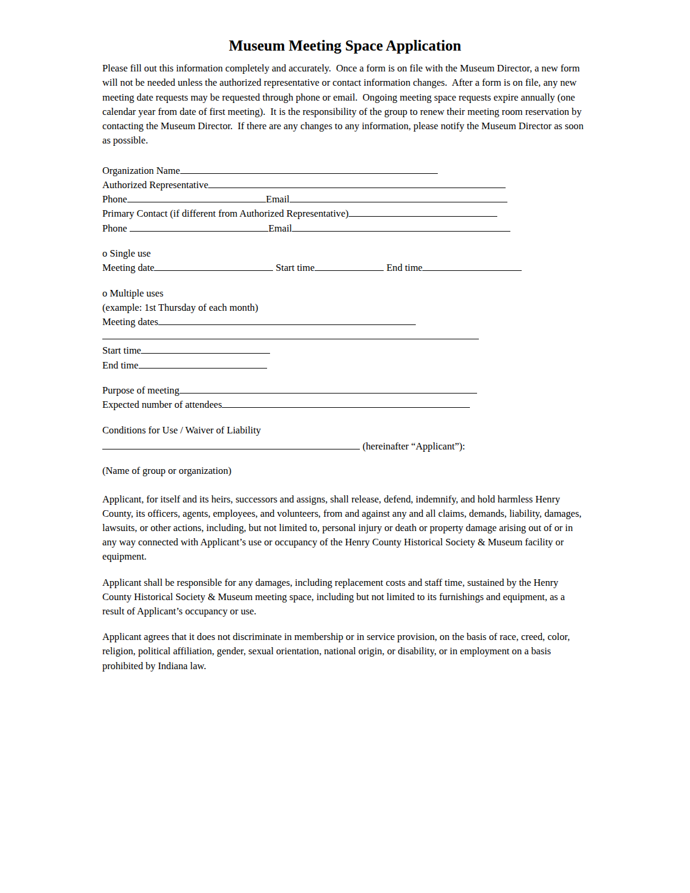Museum Meeting Space Application
Please fill out this information completely and accurately. Once a form is on file with the Museum Director, a new form will not be needed unless the authorized representative or contact information changes. After a form is on file, any new meeting date requests may be requested through phone or email. Ongoing meeting space requests expire annually (one calendar year from date of first meeting). It is the responsibility of the group to renew their meeting room reservation by contacting the Museum Director. If there are any changes to any information, please notify the Museum Director as soon as possible.
Organization Name
Authorized Representative
Phone Email
Primary Contact (if different from Authorized Representative)
Phone Email
o Single use
Meeting date Start time End time
o Multiple uses
(example: 1st Thursday of each month)
Meeting dates
Start time
End time
Purpose of meeting
Expected number of attendees
Conditions for Use / Waiver of Liability
(hereinafter “Applicant”):
(Name of group or organization)
Applicant, for itself and its heirs, successors and assigns, shall release, defend, indemnify, and hold harmless Henry County, its officers, agents, employees, and volunteers, from and against any and all claims, demands, liability, damages, lawsuits, or other actions, including, but not limited to, personal injury or death or property damage arising out of or in any way connected with Applicant’s use or occupancy of the Henry County Historical Society & Museum facility or equipment.
Applicant shall be responsible for any damages, including replacement costs and staff time, sustained by the Henry County Historical Society & Museum meeting space, including but not limited to its furnishings and equipment, as a result of Applicant’s occupancy or use.
Applicant agrees that it does not discriminate in membership or in service provision, on the basis of race, creed, color, religion, political affiliation, gender, sexual orientation, national origin, or disability, or in employment on a basis prohibited by Indiana law.